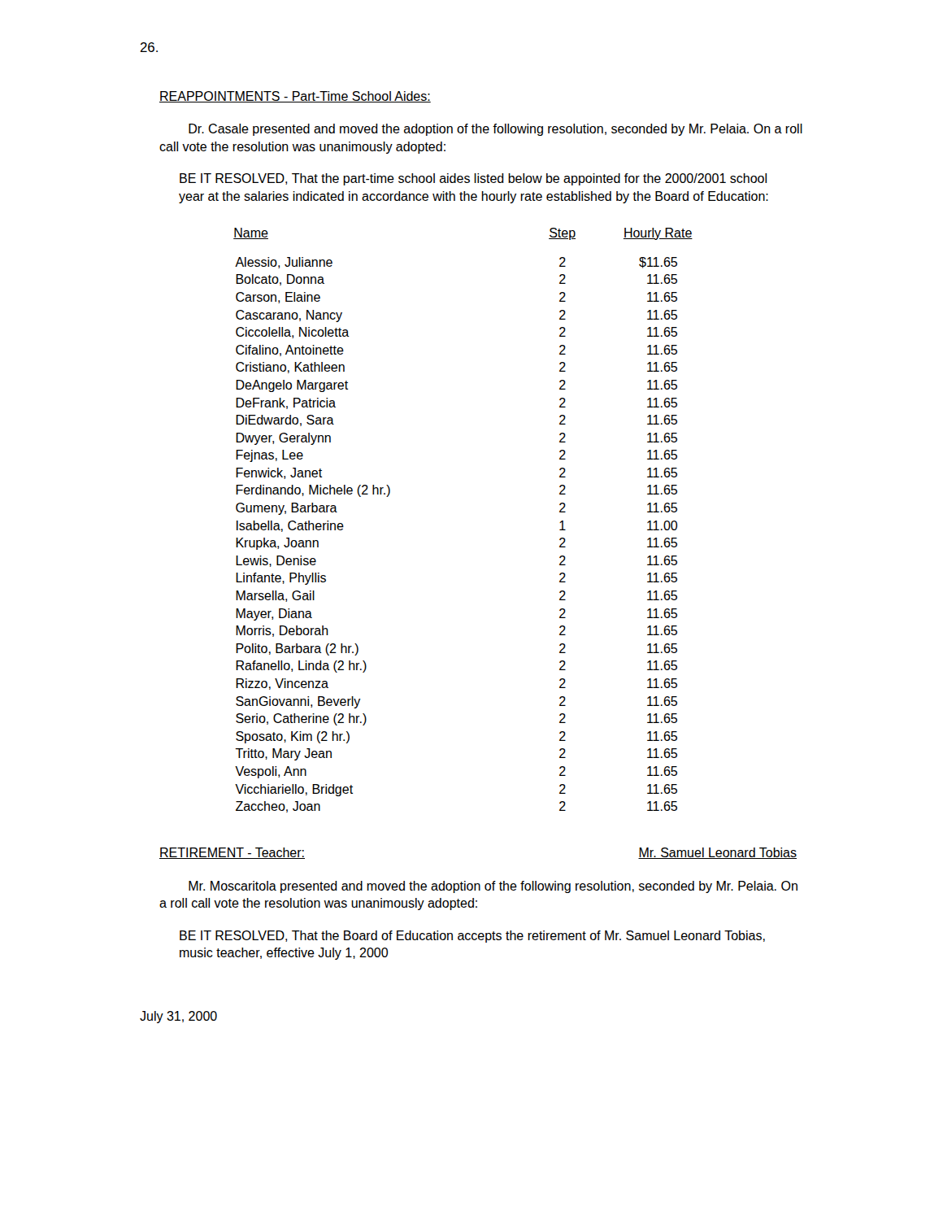26.
REAPPOINTMENTS - Part-Time School Aides:
Dr. Casale presented and moved the adoption of the following resolution, seconded by Mr. Pelaia. On a roll call vote the resolution was unanimously adopted:
BE IT RESOLVED, That the part-time school aides listed below be appointed for the 2000/2001 school year at the salaries indicated in accordance with the hourly rate established by the Board of Education:
| Name | Step | Hourly Rate |
| --- | --- | --- |
| Alessio, Julianne | 2 | $11.65 |
| Bolcato, Donna | 2 | 11.65 |
| Carson, Elaine | 2 | 11.65 |
| Cascarano, Nancy | 2 | 11.65 |
| Ciccolella, Nicoletta | 2 | 11.65 |
| Cifalino, Antoinette | 2 | 11.65 |
| Cristiano, Kathleen | 2 | 11.65 |
| DeAngelo Margaret | 2 | 11.65 |
| DeFrank, Patricia | 2 | 11.65 |
| DiEdwardo, Sara | 2 | 11.65 |
| Dwyer, Geralynn | 2 | 11.65 |
| Fejnas, Lee | 2 | 11.65 |
| Fenwick, Janet | 2 | 11.65 |
| Ferdinando, Michele (2 hr.) | 2 | 11.65 |
| Gumeny, Barbara | 2 | 11.65 |
| Isabella, Catherine | 1 | 11.00 |
| Krupka, Joann | 2 | 11.65 |
| Lewis, Denise | 2 | 11.65 |
| Linfante, Phyllis | 2 | 11.65 |
| Marsella, Gail | 2 | 11.65 |
| Mayer, Diana | 2 | 11.65 |
| Morris, Deborah | 2 | 11.65 |
| Polito, Barbara (2 hr.) | 2 | 11.65 |
| Rafanello, Linda (2 hr.) | 2 | 11.65 |
| Rizzo, Vincenza | 2 | 11.65 |
| SanGiovanni, Beverly | 2 | 11.65 |
| Serio, Catherine (2 hr.) | 2 | 11.65 |
| Sposato, Kim (2 hr.) | 2 | 11.65 |
| Tritto, Mary Jean | 2 | 11.65 |
| Vespoli, Ann | 2 | 11.65 |
| Vicchiariello, Bridget | 2 | 11.65 |
| Zaccheo, Joan | 2 | 11.65 |
RETIREMENT - Teacher: Mr. Samuel Leonard Tobias
Mr. Moscaritola presented and moved the adoption of the following resolution, seconded by Mr. Pelaia. On a roll call vote the resolution was unanimously adopted:
BE IT RESOLVED, That the Board of Education accepts the retirement of Mr. Samuel Leonard Tobias, music teacher, effective July 1, 2000
July 31, 2000